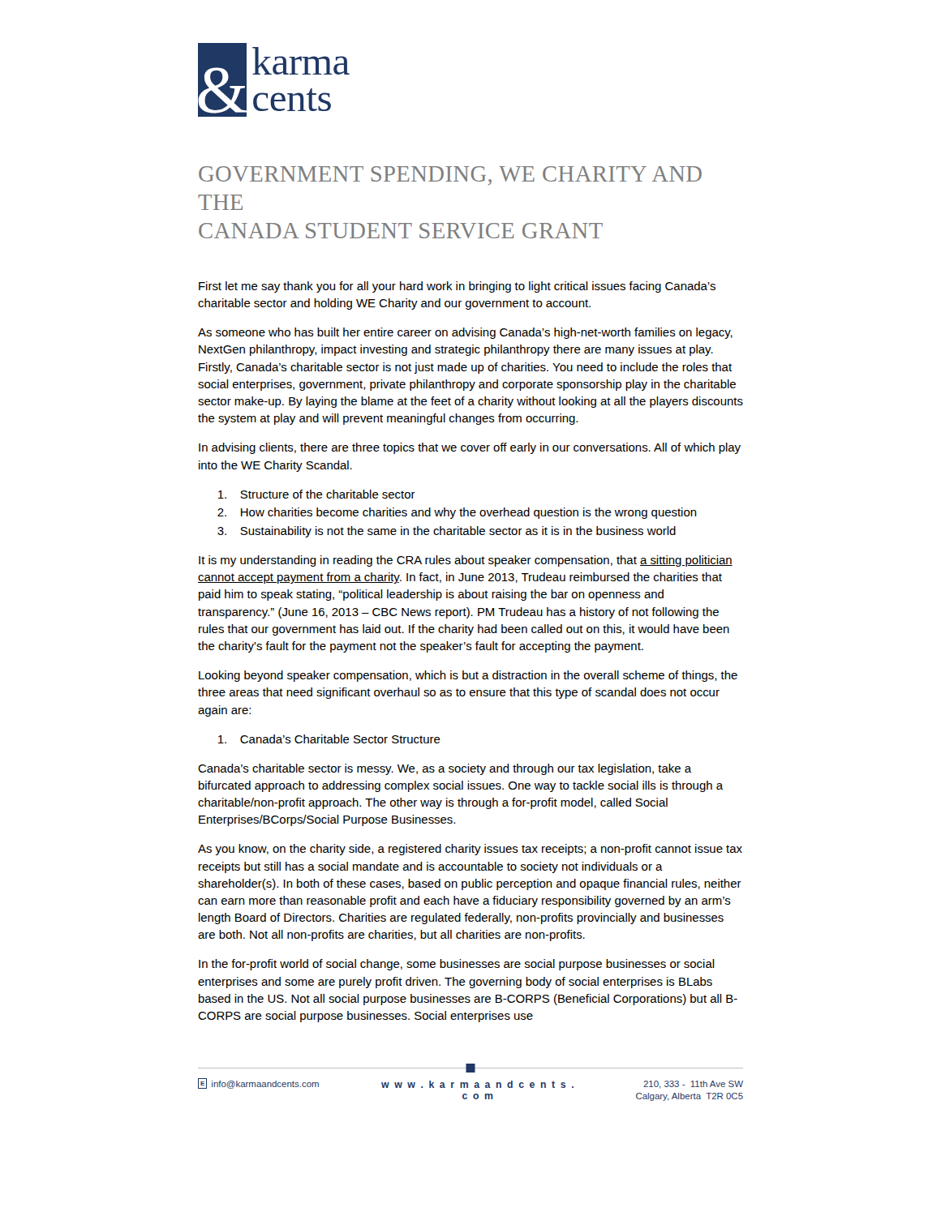&
karma cents
Government Spending, WE Charity and the
Canada Student Service Grant
First let me say thank you for all your hard work in bringing to light critical issues facing Canada’s charitable sector and holding WE Charity and our government to account.
As someone who has built her entire career on advising Canada’s high-net-worth families on legacy, NextGen philanthropy, impact investing and strategic philanthropy there are many issues at play. Firstly, Canada’s charitable sector is not just made up of charities. You need to include the roles that social enterprises, government, private philanthropy and corporate sponsorship play in the charitable sector make-up. By laying the blame at the feet of a charity without looking at all the players discounts the system at play and will prevent meaningful changes from occurring.
In advising clients, there are three topics that we cover off early in our conversations. All of which play into the WE Charity Scandal.
Structure of the charitable sector
How charities become charities and why the overhead question is the wrong question
Sustainability is not the same in the charitable sector as it is in the business world
It is my understanding in reading the CRA rules about speaker compensation, that a sitting politician cannot accept payment from a charity. In fact, in June 2013, Trudeau reimbursed the charities that paid him to speak stating, “political leadership is about raising the bar on openness and transparency.” (June 16, 2013 – CBC News report). PM Trudeau has a history of not following the rules that our government has laid out. If the charity had been called out on this, it would have been the charity’s fault for the payment not the speaker’s fault for accepting the payment.
Looking beyond speaker compensation, which is but a distraction in the overall scheme of things, the three areas that need significant overhaul so as to ensure that this type of scandal does not occur again are:
Canada’s Charitable Sector Structure
Canada’s charitable sector is messy. We, as a society and through our tax legislation, take a bifurcated approach to addressing complex social issues. One way to tackle social ills is through a charitable/non-profit approach. The other way is through a for-profit model, called Social Enterprises/BCorps/Social Purpose Businesses.
As you know, on the charity side, a registered charity issues tax receipts; a non-profit cannot issue tax receipts but still has a social mandate and is accountable to society not individuals or a shareholder(s). In both of these cases, based on public perception and opaque financial rules, neither can earn more than reasonable profit and each have a fiduciary responsibility governed by an arm’s length Board of Directors. Charities are regulated federally, non-profits provincially and businesses are both. Not all non-profits are charities, but all charities are non-profits.
In the for-profit world of social change, some businesses are social purpose businesses or social enterprises and some are purely profit driven. The governing body of social enterprises is BLabs based in the US. Not all social purpose businesses are B-CORPS (Beneficial Corporations) but all B-CORPS are social purpose businesses. Social enterprises use
E info@karmaandcents.com
w w w . k a r m a a n d c e n t s . c o m
210, 333 - 11th Ave SW
Calgary, Alberta T2R 0C5